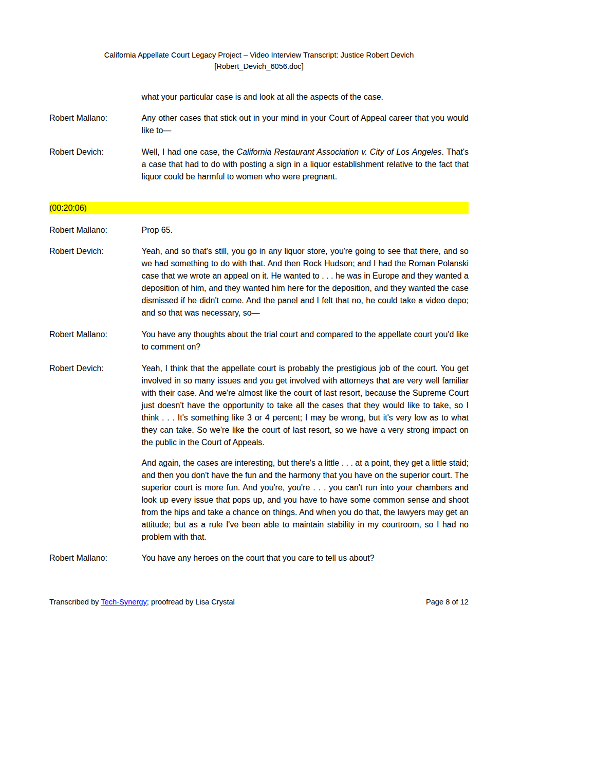California Appellate Court Legacy Project – Video Interview Transcript: Justice Robert Devich
[Robert_Devich_6056.doc]
what your particular case is and look at all the aspects of the case.
| Robert Mallano: | Any other cases that stick out in your mind in your Court of Appeal career that you would like to— |
| Robert Devich: | Well, I had one case, the California Restaurant Association v. City of Los Angeles . That's a case that had to do with posting a sign in a liquor establishment relative to the fact that liquor could be harmful to women who were pregnant. |
(00:20:06)
| Robert Mallano: | Prop 65. |
| Robert Devich: | Yeah, and so that's still, you go in any liquor store, you're going to see that there, and so we had something to do with that. And then Rock Hudson; and I had the Roman Polanski case that we wrote an appeal on it. He wanted to . . . he was in Europe and they wanted a deposition of him, and they wanted him here for the deposition, and they wanted the case dismissed if he didn't come. And the panel and I felt that no, he could take a video depo; and so that was necessary, so— |
| Robert Mallano: | You have any thoughts about the trial court and compared to the appellate court you'd like to comment on? |
| Robert Devich: | Yeah, I think that the appellate court is probably the prestigious job of the court. You get involved in so many issues and you get involved with attorneys that are very well familiar with their case. And we're almost like the court of last resort, because the Supreme Court just doesn't have the opportunity to take all the cases that they would like to take, so I think . . . It's something like 3 or 4 percent; I may be wrong, but it's very low as to what they can take. So we're like the court of last resort, so we have a very strong impact on the public in the Court of Appeals. And again, the cases are interesting, but there's a little . . . at a point, they get a little staid; and then you don't have the fun and the harmony that you have on the superior court. The superior court is more fun. And you're, you're . . . you can't run into your chambers and look up every issue that pops up, and you have to have some common sense and shoot from the hips and take a chance on things. And when you do that, the lawyers may get an attitude; but as a rule I've been able to maintain stability in my courtroom, so I had no problem with that. |
| Robert Mallano: | You have any heroes on the court that you care to tell us about? |
Transcribed by Tech-Synergy; proofread by Lisa Crystal Page 8 of 12